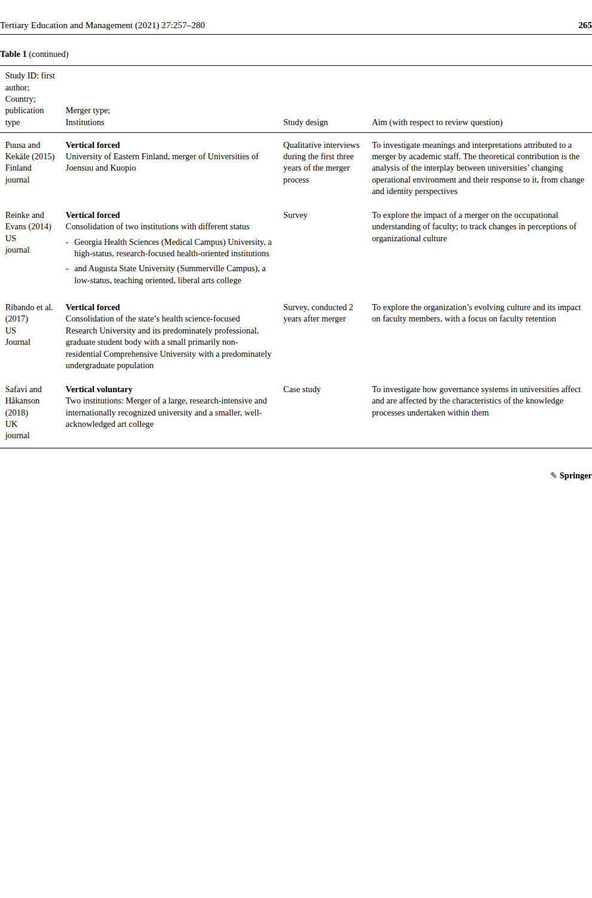Tertiary Education and Management (2021) 27:257–280 265
Table 1 (continued)
| Study ID: first author; Country; publication type | Merger type; Institutions | Study design | Aim (with respect to review question) |
| --- | --- | --- | --- |
| Puusa and Kekäle (2015) Finland journal | Vertical forced University of Eastern Finland, merger of Universities of Joensuu and Kuopio | Qualitative interviews during the first three years of the merger process | To investigate meanings and interpretations attributed to a merger by academic staff. The theoretical contribution is the analysis of the interplay between universities’ changing operational environment and their response to it, from change and identity perspectives |
| Reinke and Evans (2014) US journal | Vertical forced Consolidation of two institutions with different status Georgia Health Sciences (Medical Campus) University, a high-status, research-focused health-oriented institutions and Augusta State University (Summerville Campus), a low-status, teaching oriented, liberal arts college | Survey | To explore the impact of a merger on the occupational understanding of faculty; to track changes in perceptions of organizational culture |
| Ribando et al. (2017) US Journal | Vertical forced Consolidation of the state’s health science-focused Research University and its predominately professional, graduate student body with a small primarily non-residential Comprehensive University with a predominately undergraduate population | Survey, conducted 2 years after merger | To explore the organization’s evolving culture and its impact on faculty members, with a focus on faculty retention |
| Safavi and Håkanson (2018) UK journal | Vertical voluntary Two institutions: Merger of a large, research-intensive and internationally recognized university and a smaller, well-acknowledged art college | Case study | To investigate how governance systems in universities affect and are affected by the characteristics of the knowledge processes undertaken within them |
✎ Springer